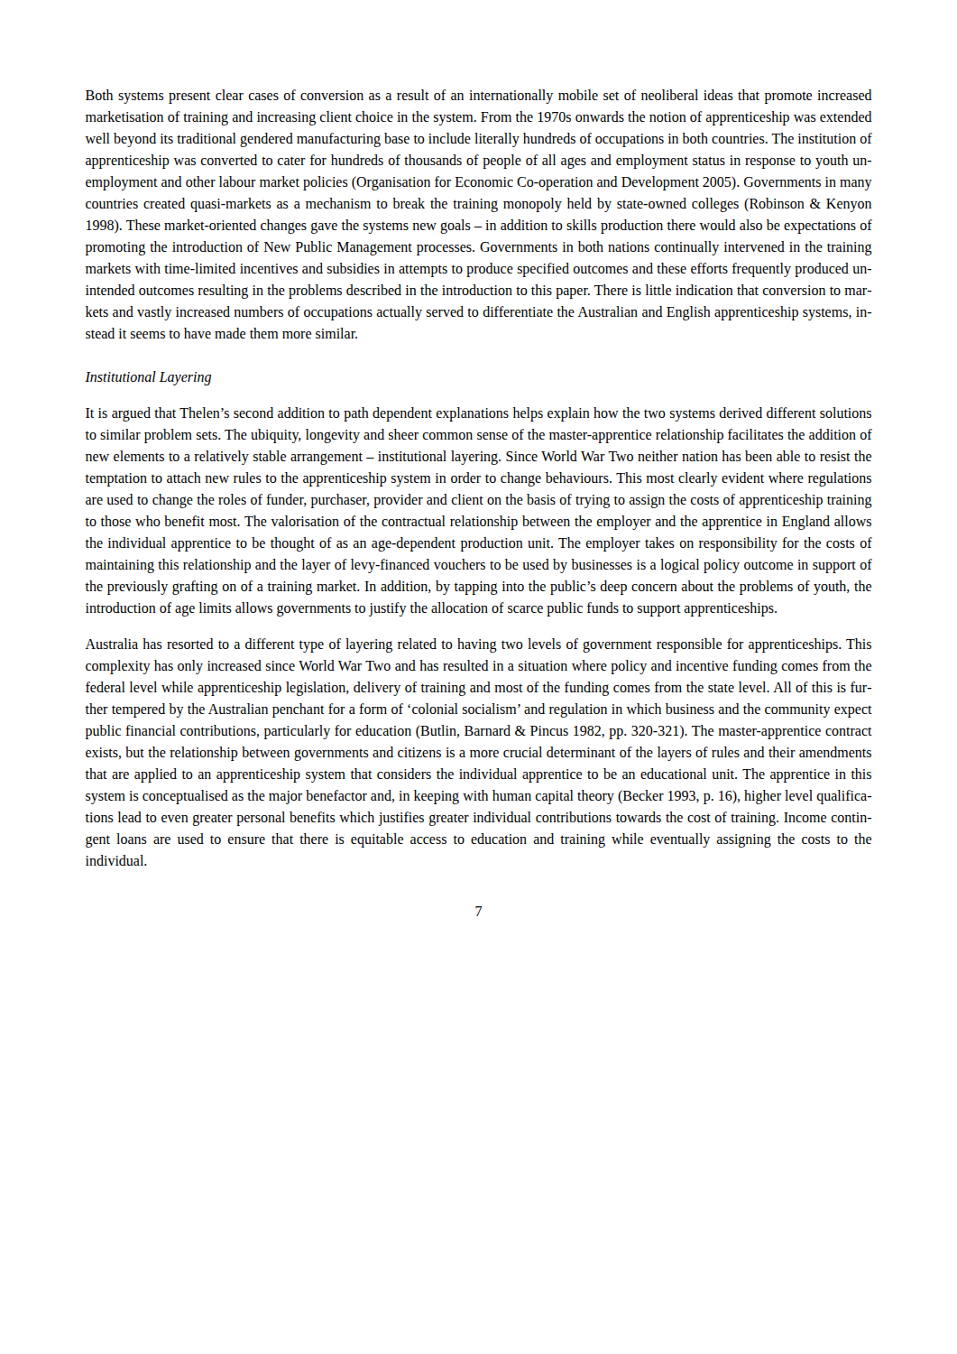Both systems present clear cases of conversion as a result of an internationally mobile set of neoliberal ideas that promote increased marketisation of training and increasing client choice in the system. From the 1970s onwards the notion of apprenticeship was extended well beyond its traditional gendered manufacturing base to include literally hundreds of occupations in both countries. The institution of apprenticeship was converted to cater for hundreds of thousands of people of all ages and employment status in response to youth unemployment and other labour market policies (Organisation for Economic Co-operation and Development 2005). Governments in many countries created quasi-markets as a mechanism to break the training monopoly held by state-owned colleges (Robinson & Kenyon 1998). These market-oriented changes gave the systems new goals – in addition to skills production there would also be expectations of promoting the introduction of New Public Management processes. Governments in both nations continually intervened in the training markets with time-limited incentives and subsidies in attempts to produce specified outcomes and these efforts frequently produced unintended outcomes resulting in the problems described in the introduction to this paper. There is little indication that conversion to markets and vastly increased numbers of occupations actually served to differentiate the Australian and English apprenticeship systems, instead it seems to have made them more similar.
Institutional Layering
It is argued that Thelen’s second addition to path dependent explanations helps explain how the two systems derived different solutions to similar problem sets. The ubiquity, longevity and sheer common sense of the master-apprentice relationship facilitates the addition of new elements to a relatively stable arrangement – institutional layering. Since World War Two neither nation has been able to resist the temptation to attach new rules to the apprenticeship system in order to change behaviours. This most clearly evident where regulations are used to change the roles of funder, purchaser, provider and client on the basis of trying to assign the costs of apprenticeship training to those who benefit most. The valorisation of the contractual relationship between the employer and the apprentice in England allows the individual apprentice to be thought of as an age-dependent production unit. The employer takes on responsibility for the costs of maintaining this relationship and the layer of levy-financed vouchers to be used by businesses is a logical policy outcome in support of the previously grafting on of a training market. In addition, by tapping into the public’s deep concern about the problems of youth, the introduction of age limits allows governments to justify the allocation of scarce public funds to support apprenticeships.
Australia has resorted to a different type of layering related to having two levels of government responsible for apprenticeships. This complexity has only increased since World War Two and has resulted in a situation where policy and incentive funding comes from the federal level while apprenticeship legislation, delivery of training and most of the funding comes from the state level. All of this is further tempered by the Australian penchant for a form of ‘colonial socialism’ and regulation in which business and the community expect public financial contributions, particularly for education (Butlin, Barnard & Pincus 1982, pp. 320-321). The master-apprentice contract exists, but the relationship between governments and citizens is a more crucial determinant of the layers of rules and their amendments that are applied to an apprenticeship system that considers the individual apprentice to be an educational unit. The apprentice in this system is conceptualised as the major benefactor and, in keeping with human capital theory (Becker 1993, p. 16), higher level qualifications lead to even greater personal benefits which justifies greater individual contributions towards the cost of training. Income contingent loans are used to ensure that there is equitable access to education and training while eventually assigning the costs to the individual.
7